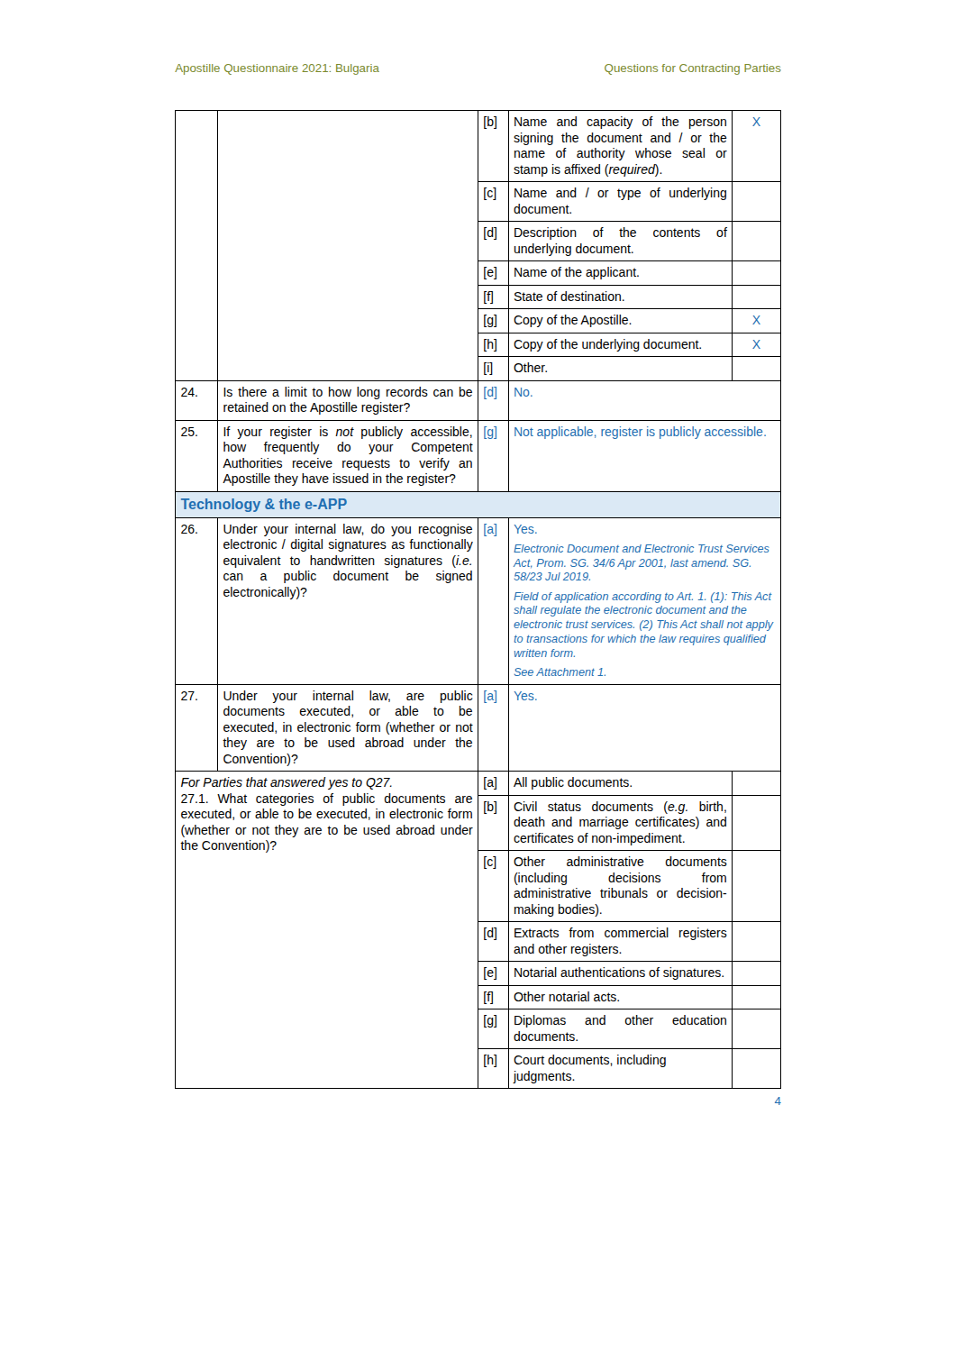Apostille Questionnaire 2021: Bulgaria
Questions for Contracting Parties
| | | [b] | Name and capacity of the person signing the document and / or the name of authority whose seal or stamp is affixed ( required ). | X |
| [c] | Name and / or type of underlying document. | |
| [d] | Description of the contents of underlying document. | |
| [e] | Name of the applicant. | |
| [f] | State of destination. | |
| [g] | Copy of the Apostille. | X |
| [h] | Copy of the underlying document. | X |
| [i] | Other. | |
| 24. | Is there a limit to how long records can be retained on the Apostille register? | [d] | No. |
| 25. | If your register is not publicly accessible, how frequently do your Competent Authorities receive requests to verify an Apostille they have issued in the register? | [g] | Not applicable, register is publicly accessible. |
| Technology & the e-APP |
| 26. | Under your internal law, do you recognise electronic / digital signatures as functionally equivalent to handwritten signatures ( i.e. can a public document be signed electronically)? | [a] | Yes. Electronic Document and Electronic Trust Services Act, Prom. SG. 34/6 Apr 2001, last amend. SG. 58/23 Jul 2019. Field of application according to Art. 1. (1): This Act shall regulate the electronic document and the electronic trust services. (2) This Act shall not apply to transactions for which the law requires qualified written form. See Attachment 1. |
| 27. | Under your internal law, are public documents executed, or able to be executed, in electronic form (whether or not they are to be used abroad under the Convention)? | [a] | Yes. |
| For Parties that answered yes to Q27. 27.1. What categories of public documents are executed, or able to be executed, in electronic form (whether or not they are to be used abroad under the Convention)? | [a] | All public documents. | |
| [b] | Civil status documents ( e.g. birth, death and marriage certificates) and certificates of non-impediment. | |
| [c] | Other administrative documents (including decisions from administrative tribunals or decision-making bodies). | |
| [d] | Extracts from commercial registers and other registers. | |
| [e] | Notarial authentications of signatures. | |
| [f] | Other notarial acts. | |
| [g] | Diplomas and other education documents. | |
| [h] | Court documents, including judgments. | |
4